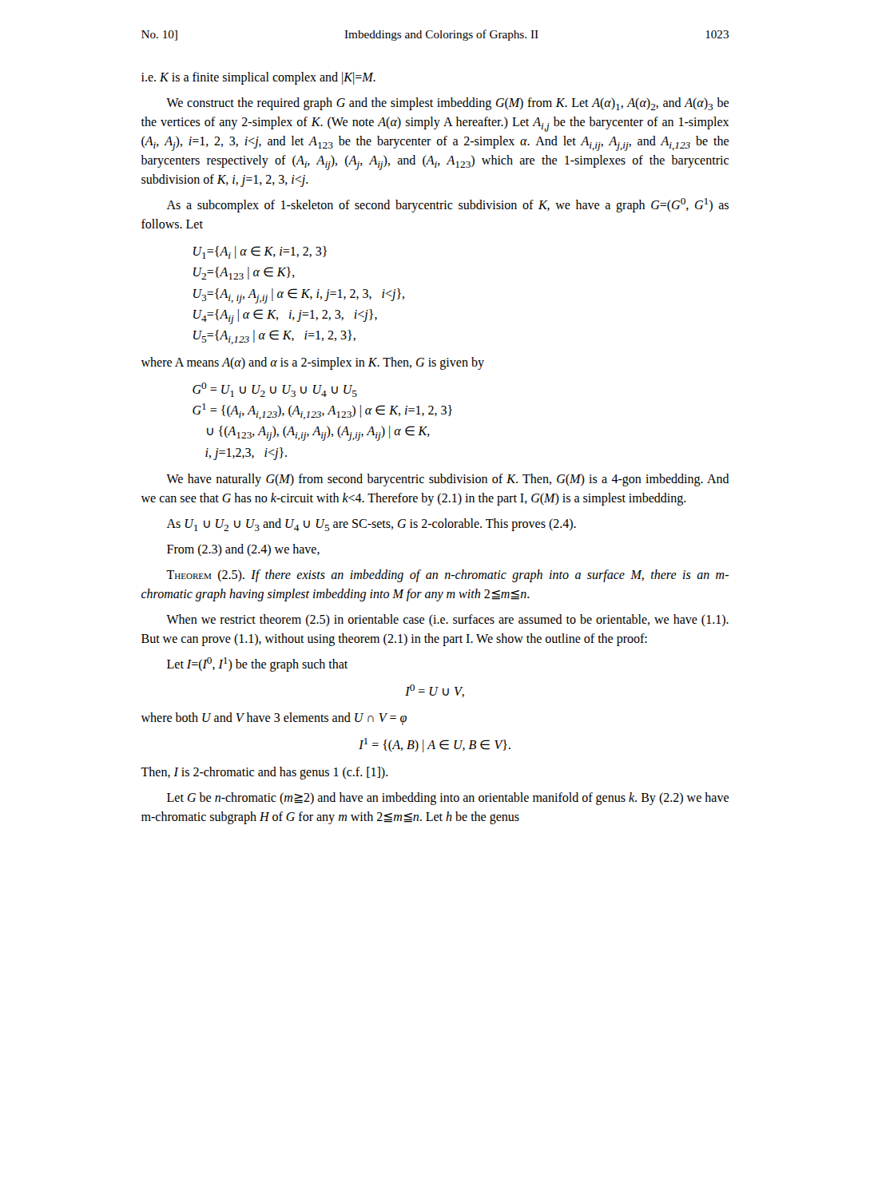No. 10] Imbeddings and Colorings of Graphs. II 1023
i.e. K is a finite simplical complex and |K|=M.
We construct the required graph G and the simplest imbedding G(M) from K. Let A(α)1, A(α)2, and A(α)3 be the vertices of any 2-simplex of K. (We note A(α) simply A hereafter.) Let Ai,j be the barycenter of an 1-simplex (Ai, Aj), i=1, 2, 3, i<j, and let A123 be the barycenter of a 2-simplex α. And let Ai,ij, Aj,ij, and Ai,123 be the barycenters respectively of (Ai, Aij), (Aj, Aij), and (Ai, A123) which are the 1-simplexes of the barycentric subdivision of K, i, j=1, 2, 3, i<j.
As a subcomplex of 1-skeleton of second barycentric subdivision of K, we have a graph G=(G0, G1) as follows. Let
U1={Ai | α ∈ K, i=1, 2, 3}
U2={A123 | α ∈ K},
U3={Ai, ij, Aj,ij | α ∈ K, i, j=1, 2, 3, i<j},
U4={Aij | α ∈ K, i, j=1, 2, 3, i<j},
U5={Ai,123 | α ∈ K, i=1, 2, 3},
where A means A(α) and α is a 2-simplex in K. Then, G is given by
G0 = U1 ∪ U2 ∪ U3 ∪ U4 ∪ U5
G1 = {(Ai, Ai,123), (Ai,123, A123) | α ∈ K, i=1, 2, 3}
∪ {(A123, Aij), (Ai,ij, Aij), (Aj,ij, Aij) | α ∈ K,
i, j=1,2,3, i<j}.
We have naturally G(M) from second barycentric subdivision of K. Then, G(M) is a 4-gon imbedding. And we can see that G has no k-circuit with k<4. Therefore by (2.1) in the part I, G(M) is a simplest imbedding.
As U1 ∪ U2 ∪ U3 and U4 ∪ U5 are SC-sets, G is 2-colorable. This proves (2.4).
From (2.3) and (2.4) we have,
Theorem (2.5). If there exists an imbedding of an n-chromatic graph into a surface M, there is an m-chromatic graph having simplest imbedding into M for any m with 2≦m≦n.
When we restrict theorem (2.5) in orientable case (i.e. surfaces are assumed to be orientable, we have (1.1). But we can prove (1.1), without using theorem (2.1) in the part I. We show the outline of the proof:
Let I=(I0, I1) be the graph such that
I0 = U ∪ V,
where both U and V have 3 elements and U ∩ V = φ
I1 = {(A, B) | A ∈ U, B ∈ V}.
Then, I is 2-chromatic and has genus 1 (c.f. [1]).
Let G be n-chromatic (m≧2) and have an imbedding into an orientable manifold of genus k. By (2.2) we have m-chromatic subgraph H of G for any m with 2≦m≦n. Let h be the genus